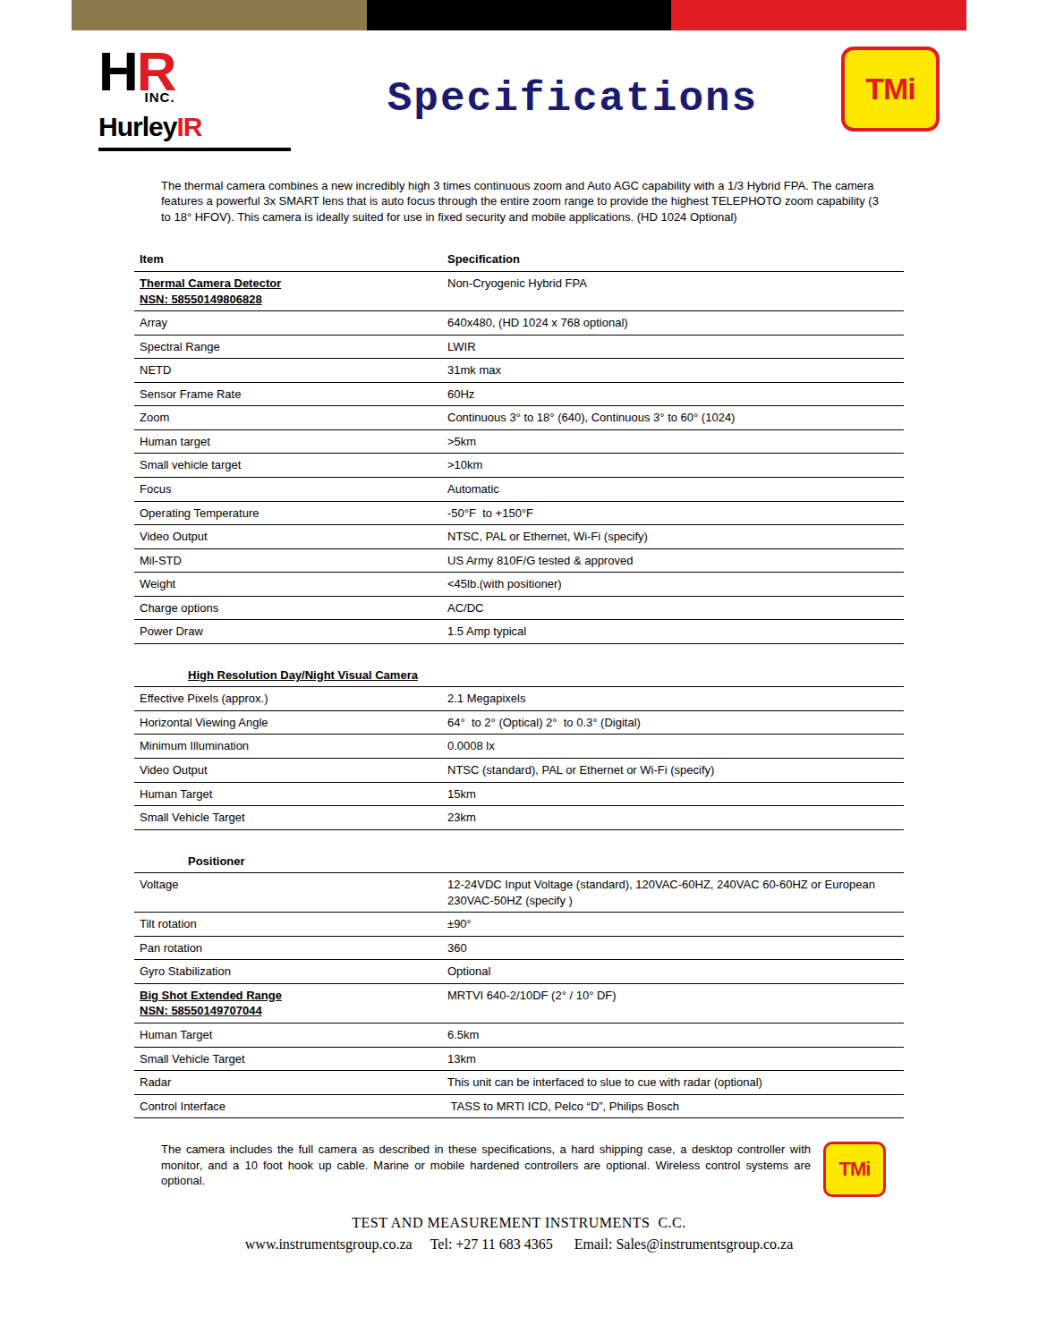HRINC.
HurleyIR
Specifications
TMi
The thermal camera combines a new incredibly high 3 times continuous zoom and Auto AGC capability with a 1/3 Hybrid FPA. The camera features a powerful 3x SMART lens that is auto focus through the entire zoom range to provide the highest TELEPHOTO zoom capability (3 to 18° HFOV). This camera is ideally suited for use in fixed security and mobile applications. (HD 1024 Optional)
| Item | Specification |
| --- | --- |
| Thermal Camera Detector NSN: 58550149806828 | Non-Cryogenic Hybrid FPA |
| Array | 640x480, (HD 1024 x 768 optional) |
| Spectral Range | LWIR |
| NETD | 31mk max |
| Sensor Frame Rate | 60Hz |
| Zoom | Continuous 3° to 18° (640), Continuous 3° to 60° (1024) |
| Human target | >5km |
| Small vehicle target | >10km |
| Focus | Automatic |
| Operating Temperature | -50°F to +150°F |
| Video Output | NTSC, PAL or Ethernet, Wi-Fi (specify) |
| Mil-STD | US Army 810F/G tested & approved |
| Weight | <45lb.(with positioner) |
| Charge options | AC/DC |
| Power Draw | 1.5 Amp typical |
| High Resolution Day/Night Visual Camera | |
| Effective Pixels (approx.) | 2.1 Megapixels |
| Horizontal Viewing Angle | 64° to 2° (Optical) 2° to 0.3° (Digital) |
| Minimum Illumination | 0.0008 lx |
| Video Output | NTSC (standard), PAL or Ethernet or Wi-Fi (specify) |
| Human Target | 15km |
| Small Vehicle Target | 23km |
| Positioner | |
| Voltage | 12-24VDC Input Voltage (standard), 120VAC-60HZ, 240VAC 60-60HZ or European 230VAC-50HZ (specify ) |
| Tilt rotation | ±90° |
| Pan rotation | 360 |
| Gyro Stabilization | Optional |
| Big Shot Extended Range NSN: 58550149707044 | MRTVI 640-2/10DF (2° / 10° DF) |
| Human Target | 6.5km |
| Small Vehicle Target | 13km |
| Radar | This unit can be interfaced to slue to cue with radar (optional) |
| Control Interface | TASS to MRTI ICD, Pelco “D”, Philips Bosch |
The camera includes the full camera as described in these specifications, a hard shipping case, a desktop controller with monitor, and a 10 foot hook up cable. Marine or mobile hardened controllers are optional. Wireless control systems are optional.
TMi
TEST AND MEASUREMENT INSTRUMENTS C.C.
www.instrumentsgroup.co.za Tel: +27 11 683 4365 Email: Sales@instrumentsgroup.co.za